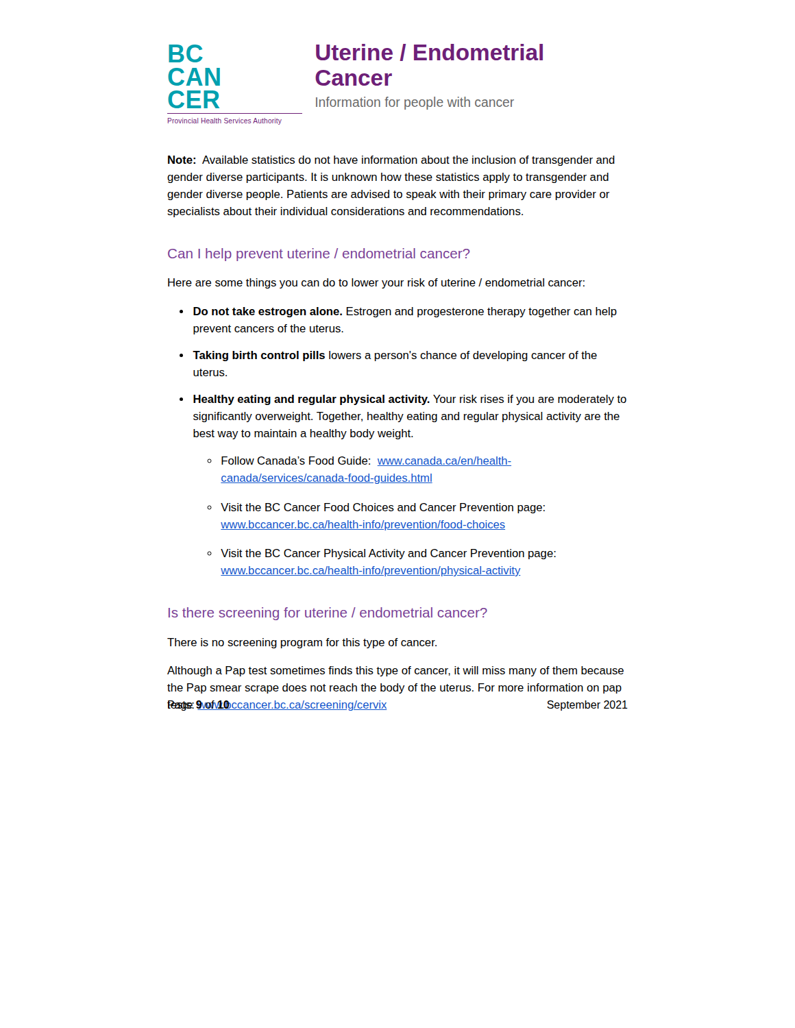BC CAN CER
Provincial Health Services Authority
Uterine / Endometrial Cancer
Information for people with cancer
Note: Available statistics do not have information about the inclusion of transgender and gender diverse participants. It is unknown how these statistics apply to transgender and gender diverse people. Patients are advised to speak with their primary care provider or specialists about their individual considerations and recommendations.
Can I help prevent uterine / endometrial cancer?
Here are some things you can do to lower your risk of uterine / endometrial cancer:
Do not take estrogen alone. Estrogen and progesterone therapy together can help prevent cancers of the uterus.
Taking birth control pills lowers a person's chance of developing cancer of the uterus.
Healthy eating and regular physical activity. Your risk rises if you are moderately to significantly overweight. Together, healthy eating and regular physical activity are the best way to maintain a healthy body weight.
Follow Canada’s Food Guide: www.canada.ca/en/health-canada/services/canada-food-guides.html
Visit the BC Cancer Food Choices and Cancer Prevention page: www.bccancer.bc.ca/health-info/prevention/food-choices
Visit the BC Cancer Physical Activity and Cancer Prevention page: www.bccancer.bc.ca/health-info/prevention/physical-activity
Is there screening for uterine / endometrial cancer?
There is no screening program for this type of cancer.
Although a Pap test sometimes finds this type of cancer, it will miss many of them because the Pap smear scrape does not reach the body of the uterus. For more information on pap tests: www.bccancer.bc.ca/screening/cervix
Page 9 of 10 September 2021